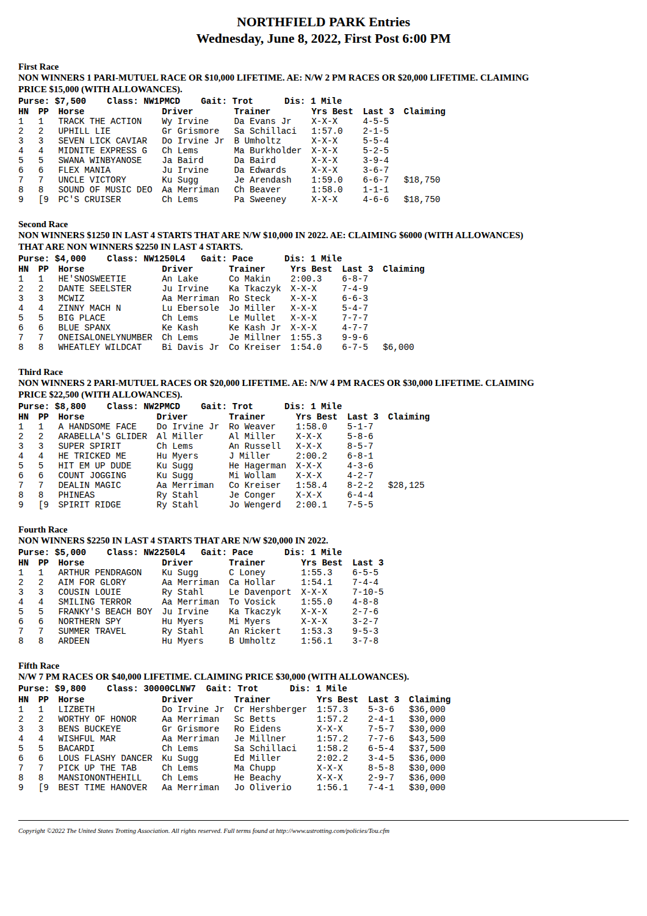NORTHFIELD PARK Entries Wednesday, June 8, 2022, First Post 6:00 PM
First Race
NON WINNERS 1 PARI-MUTUEL RACE OR $10,000 LIFETIME. AE: N/W 2 PM RACES OR $20,000 LIFETIME. CLAIMING
PRICE $15,000 (WITH ALLOWANCES).
Purse: $7,500 Class: NW1PMCD Gait: Trot Dis: 1 Mile
| HN | PP | Horse | Driver | Trainer | Yrs Best | Last 3 | Claiming |
| --- | --- | --- | --- | --- | --- | --- | --- |
| 1 | 1 | TRACK THE ACTION | Wy Irvine | Da Evans Jr | X-X-X | 4-5-5 | |
| 2 | 2 | UPHILL LIE | Gr Grismore | Sa Schillaci | 1:57.0 | 2-1-5 | |
| 3 | 3 | SEVEN LICK CAVIAR | Do Irvine Jr | B Umholtz | X-X-X | 5-5-4 | |
| 4 | 4 | MIDNITE EXPRESS G | Ch Lems | Ma Burkholder | X-X-X | 5-2-5 | |
| 5 | 5 | SWANA WINBYANOSE | Ja Baird | Da Baird | X-X-X | 3-9-4 | |
| 6 | 6 | FLEX MANIA | Ju Irvine | Da Edwards | X-X-X | 3-6-7 | |
| 7 | 7 | UNCLE VICTORY | Ku Sugg | Je Arendash | 1:59.0 | 6-6-7 | $18,750 |
| 8 | 8 | SOUND OF MUSIC DEO | Aa Merriman | Ch Beaver | 1:58.0 | 1-1-1 | |
| 9 | [9 | PC'S CRUISER | Ch Lems | Pa Sweeney | X-X-X | 4-6-6 | $18,750 |
Second Race
NON WINNERS $1250 IN LAST 4 STARTS THAT ARE N/W $10,000 IN 2022. AE: CLAIMING $6000 (WITH ALLOWANCES)
THAT ARE NON WINNERS $2250 IN LAST 4 STARTS.
Purse: $4,000 Class: NW1250L4 Gait: Pace Dis: 1 Mile
| HN | PP | Horse | Driver | Trainer | Yrs Best | Last 3 | Claiming |
| --- | --- | --- | --- | --- | --- | --- | --- |
| 1 | 1 | HE'SNOSWEETIE | An Lake | Co Makin | 2:00.3 | 6-8-7 | |
| 2 | 2 | DANTE SEELSTER | Ju Irvine | Ka Tkaczyk | X-X-X | 7-4-9 | |
| 3 | 3 | MCWIZ | Aa Merriman | Ro Steck | X-X-X | 6-6-3 | |
| 4 | 4 | ZINNY MACH N | Lu Ebersole | Jo Miller | X-X-X | 5-4-7 | |
| 5 | 5 | BIG PLACE | Ch Lems | Le Mullet | X-X-X | 7-7-7 | |
| 6 | 6 | BLUE SPANX | Ke Kash | Ke Kash Jr | X-X-X | 4-7-7 | |
| 7 | 7 | ONEISALONELYNUMBER | Ch Lems | Je Millner | 1:55.3 | 9-9-6 | |
| 8 | 8 | WHEATLEY WILDCAT | Bi Davis Jr | Co Kreiser | 1:54.0 | 6-7-5 | $6,000 |
Third Race
NON WINNERS 2 PARI-MUTUEL RACES OR $20,000 LIFETIME. AE: N/W 4 PM RACES OR $30,000 LIFETIME. CLAIMING
PRICE $22,500 (WITH ALLOWANCES).
Purse: $8,800 Class: NW2PMCD Gait: Trot Dis: 1 Mile
| HN | PP | Horse | Driver | Trainer | Yrs Best | Last 3 | Claiming |
| --- | --- | --- | --- | --- | --- | --- | --- |
| 1 | 1 | A HANDSOME FACE | Do Irvine Jr | Ro Weaver | 1:58.0 | 5-1-7 | |
| 2 | 2 | ARABELLA'S GLIDER | Al Miller | Al Miller | X-X-X | 5-8-6 | |
| 3 | 3 | SUPER SPIRIT | Ch Lems | An Russell | X-X-X | 8-5-7 | |
| 4 | 4 | HE TRICKED ME | Hu Myers | J Miller | 2:00.2 | 6-8-1 | |
| 5 | 5 | HIT EM UP DUDE | Ku Sugg | He Hagerman | X-X-X | 4-3-6 | |
| 6 | 6 | COUNT JOGGING | Ku Sugg | Mi Wollam | X-X-X | 4-2-7 | |
| 7 | 7 | DEALIN MAGIC | Aa Merriman | Co Kreiser | 1:58.4 | 8-2-2 | $28,125 |
| 8 | 8 | PHINEAS | Ry Stahl | Je Conger | X-X-X | 6-4-4 | |
| 9 | [9 | SPIRIT RIDGE | Ry Stahl | Jo Wengerd | 2:00.1 | 7-5-5 | |
Fourth Race
NON WINNERS $2250 IN LAST 4 STARTS THAT ARE N/W $20,000 IN 2022.
Purse: $5,000 Class: NW2250L4 Gait: Pace Dis: 1 Mile
| HN | PP | Horse | Driver | Trainer | Yrs Best | Last 3 |
| --- | --- | --- | --- | --- | --- | --- |
| 1 | 1 | ARTHUR PENDRAGON | Ku Sugg | C Loney | 1:55.3 | 6-5-5 |
| 2 | 2 | AIM FOR GLORY | Aa Merriman | Ca Hollar | 1:54.1 | 7-4-4 |
| 3 | 3 | COUSIN LOUIE | Ry Stahl | Le Davenport | X-X-X | 7-10-5 |
| 4 | 4 | SMILING TERROR | Aa Merriman | To Vosick | 1:55.0 | 4-8-8 |
| 5 | 5 | FRANKY'S BEACH BOY | Ju Irvine | Ka Tkaczyk | X-X-X | 2-7-6 |
| 6 | 6 | NORTHERN SPY | Hu Myers | Mi Myers | X-X-X | 3-2-7 |
| 7 | 7 | SUMMER TRAVEL | Ry Stahl | An Rickert | 1:53.3 | 9-5-3 |
| 8 | 8 | ARDEEN | Hu Myers | B Umholtz | 1:56.1 | 3-7-8 |
Fifth Race
N/W 7 PM RACES OR $40,000 LIFETIME. CLAIMING PRICE $30,000 (WITH ALLOWANCES).
Purse: $9,800 Class: 30000CLNW7 Gait: Trot Dis: 1 Mile
| HN | PP | Horse | Driver | Trainer | Yrs Best | Last 3 | Claiming |
| --- | --- | --- | --- | --- | --- | --- | --- |
| 1 | 1 | LIZBETH | Do Irvine Jr | Cr Hershberger | 1:57.3 | 5-3-6 | $36,000 |
| 2 | 2 | WORTHY OF HONOR | Aa Merriman | Sc Betts | 1:57.2 | 2-4-1 | $30,000 |
| 3 | 3 | BENS BUCKEYE | Gr Grismore | Ro Eidens | X-X-X | 7-5-7 | $30,000 |
| 4 | 4 | WISHFUL MAR | Aa Merriman | Je Millner | 1:57.2 | 7-7-6 | $43,500 |
| 5 | 5 | BACARDI | Ch Lems | Sa Schillaci | 1:58.2 | 6-5-4 | $37,500 |
| 6 | 6 | LOUS FLASHY DANCER | Ku Sugg | Ed Miller | 2:02.2 | 3-4-5 | $36,000 |
| 7 | 7 | PICK UP THE TAB | Ch Lems | Ma Chupp | X-X-X | 8-5-8 | $30,000 |
| 8 | 8 | MANSIONONTHEHILL | Ch Lems | He Beachy | X-X-X | 2-9-7 | $36,000 |
| 9 | [9 | BEST TIME HANOVER | Aa Merriman | Jo Oliverio | 1:56.1 | 7-4-1 | $30,000 |
Copyright ©2022 The United States Trotting Association. All rights reserved. Full terms found at http://www.ustrotting.com/policies/Tou.cfm